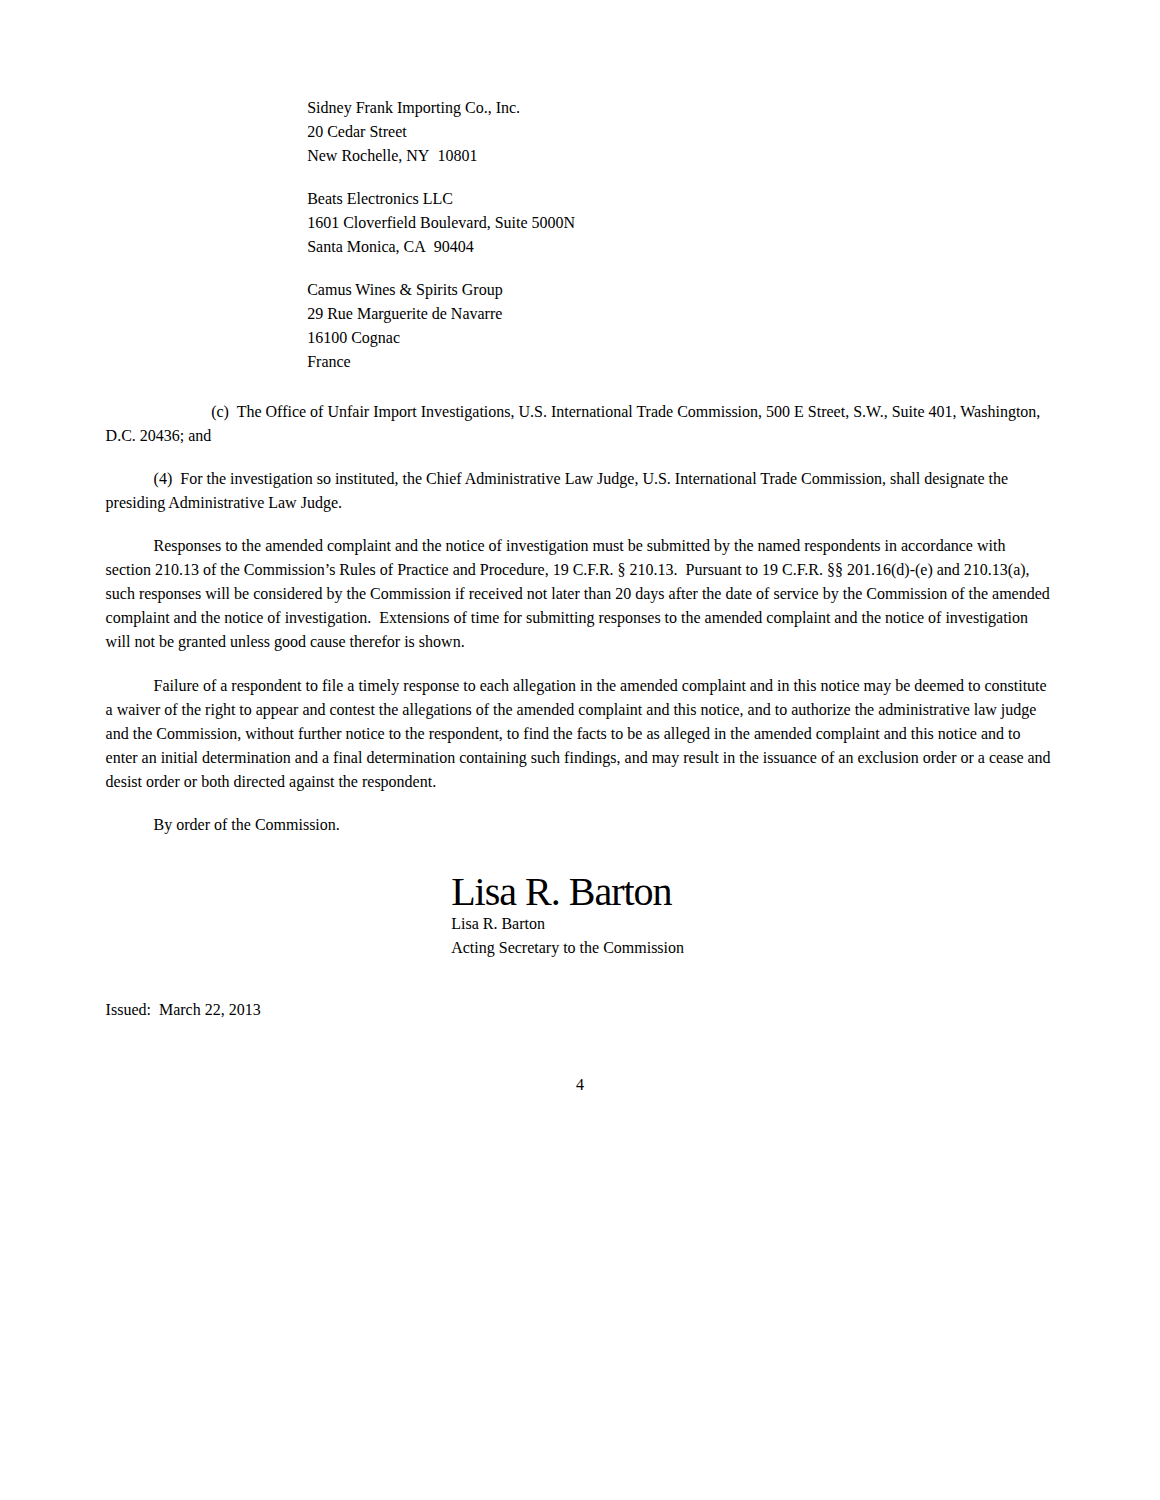Sidney Frank Importing Co., Inc.
20 Cedar Street
New Rochelle, NY 10801
Beats Electronics LLC
1601 Cloverfield Boulevard, Suite 5000N
Santa Monica, CA 90404
Camus Wines & Spirits Group
29 Rue Marguerite de Navarre
16100 Cognac
France
(c) The Office of Unfair Import Investigations, U.S. International Trade Commission, 500 E Street, S.W., Suite 401, Washington, D.C. 20436; and
(4) For the investigation so instituted, the Chief Administrative Law Judge, U.S. International Trade Commission, shall designate the presiding Administrative Law Judge.
Responses to the amended complaint and the notice of investigation must be submitted by the named respondents in accordance with section 210.13 of the Commission’s Rules of Practice and Procedure, 19 C.F.R. § 210.13. Pursuant to 19 C.F.R. §§ 201.16(d)-(e) and 210.13(a), such responses will be considered by the Commission if received not later than 20 days after the date of service by the Commission of the amended complaint and the notice of investigation. Extensions of time for submitting responses to the amended complaint and the notice of investigation will not be granted unless good cause therefor is shown.
Failure of a respondent to file a timely response to each allegation in the amended complaint and in this notice may be deemed to constitute a waiver of the right to appear and contest the allegations of the amended complaint and this notice, and to authorize the administrative law judge and the Commission, without further notice to the respondent, to find the facts to be as alleged in the amended complaint and this notice and to enter an initial determination and a final determination containing such findings, and may result in the issuance of an exclusion order or a cease and desist order or both directed against the respondent.
By order of the Commission.
Lisa R. Barton
Lisa R. Barton
Acting Secretary to the Commission
Issued: March 22, 2013
4